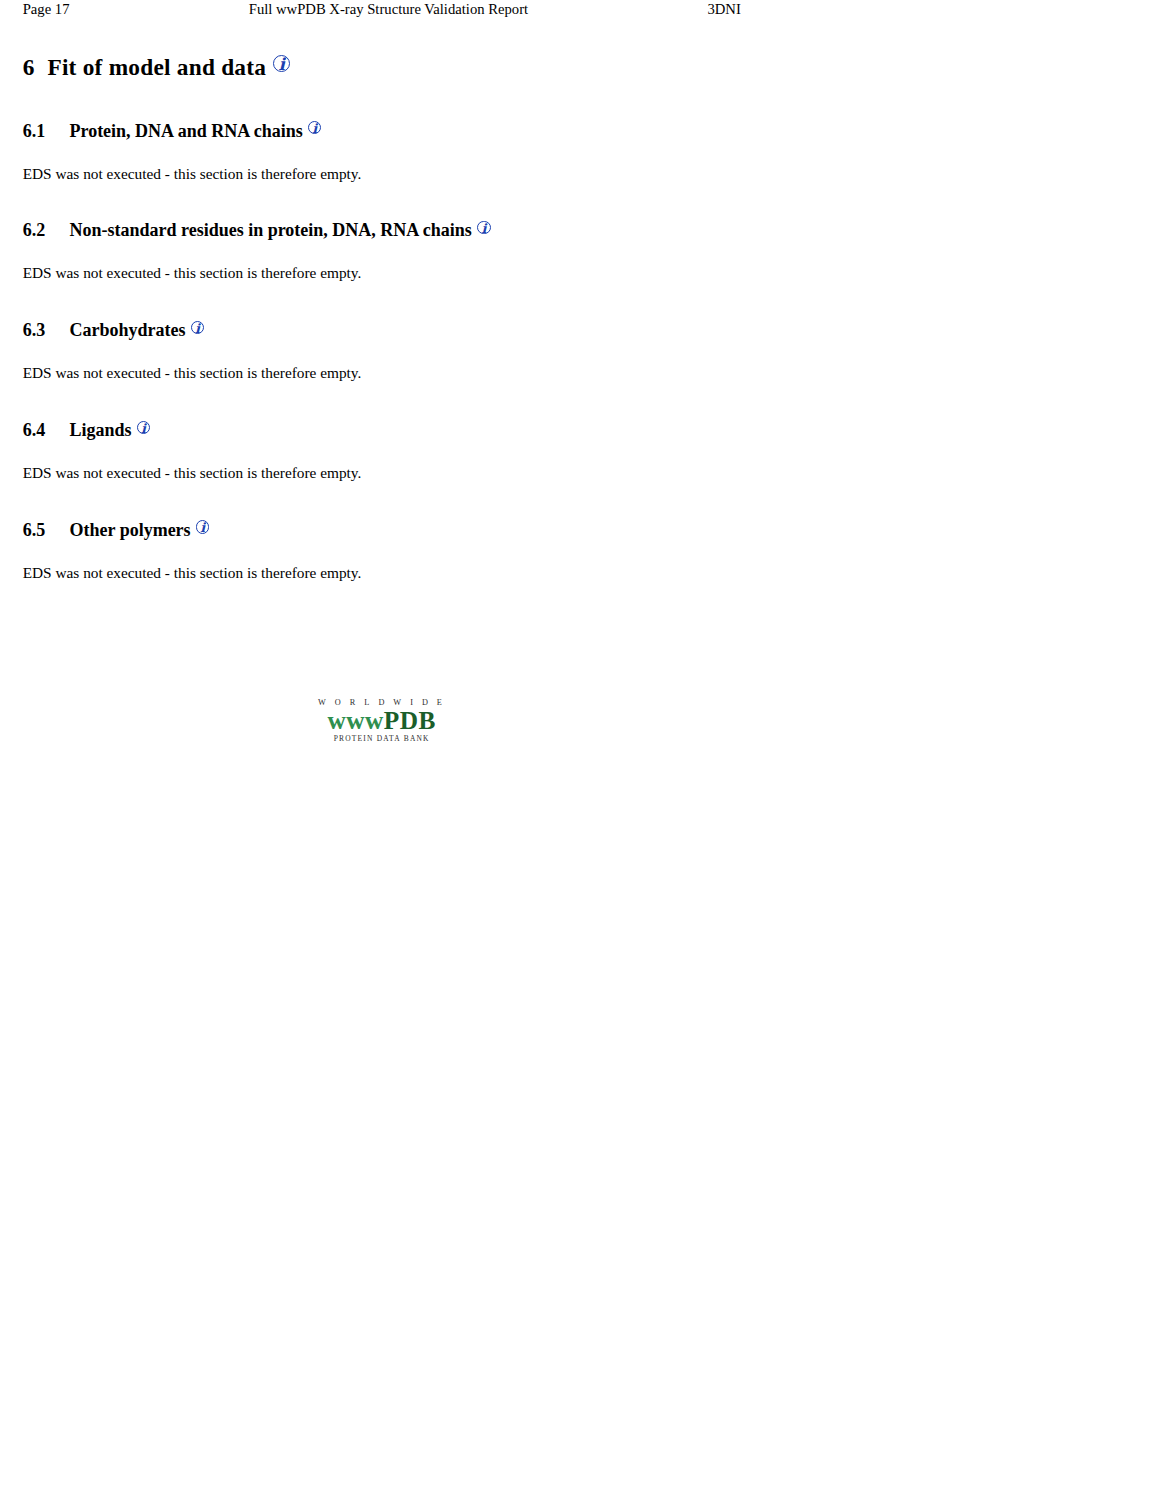Page 17
Full wwPDB X-ray Structure Validation Report
3DNI
6 Fit of model and datai
6.1 Protein, DNA and RNA chainsi
EDS was not executed - this section is therefore empty.
6.2 Non-standard residues in protein, DNA, RNA chainsi
EDS was not executed - this section is therefore empty.
6.3 Carbohydratesi
EDS was not executed - this section is therefore empty.
6.4 Ligandsi
EDS was not executed - this section is therefore empty.
6.5 Other polymersi
EDS was not executed - this section is therefore empty.
W O R L D W I D E
www PDB
PROTEIN DATA BANK